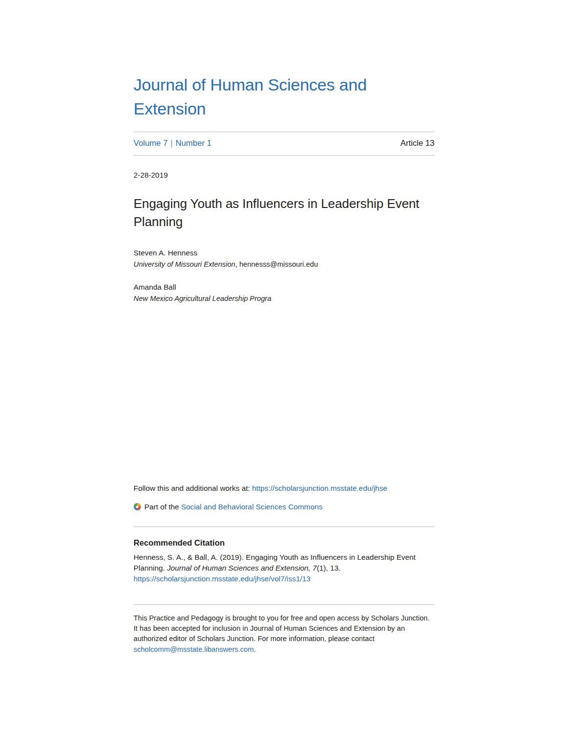Journal of Human Sciences and Extension
Volume 7|Number 1
Article 13
2-28-2019
Engaging Youth as Influencers in Leadership Event Planning
Steven A. Henness
University of Missouri Extension, hennesss@missouri.edu
Amanda Ball
New Mexico Agricultural Leadership Progra
Follow this and additional works at: https://scholarsjunction.msstate.edu/jhse
Part of the Social and Behavioral Sciences Commons
Recommended Citation
Henness, S. A., & Ball, A. (2019). Engaging Youth as Influencers in Leadership Event Planning. Journal of Human Sciences and Extension, 7(1), 13. https://scholarsjunction.msstate.edu/jhse/vol7/iss1/13
This Practice and Pedagogy is brought to you for free and open access by Scholars Junction. It has been accepted for inclusion in Journal of Human Sciences and Extension by an authorized editor of Scholars Junction. For more information, please contact scholcomm@msstate.libanswers.com.